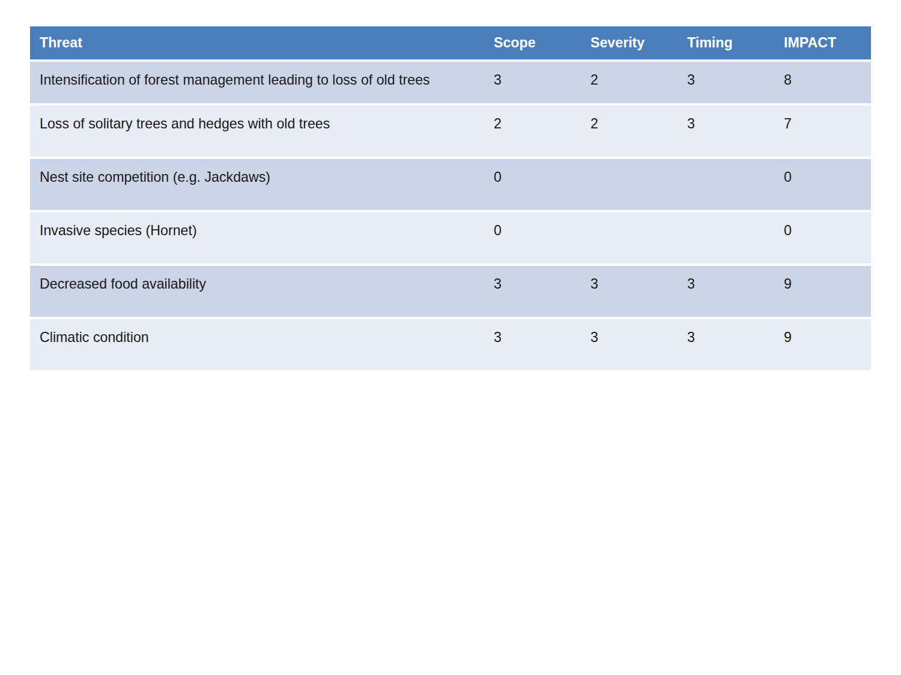| Threat | Scope | Severity | Timing | IMPACT |
| --- | --- | --- | --- | --- |
| Intensification of forest management leading to loss of old trees | 3 | 2 | 3 | 8 |
| Loss of solitary trees and hedges with old trees | 2 | 2 | 3 | 7 |
| Nest site competition (e.g. Jackdaws) | 0 | | | 0 |
| Invasive species (Hornet) | 0 | | | 0 |
| Decreased food availability | 3 | 3 | 3 | 9 |
| Climatic condition | 3 | 3 | 3 | 9 |